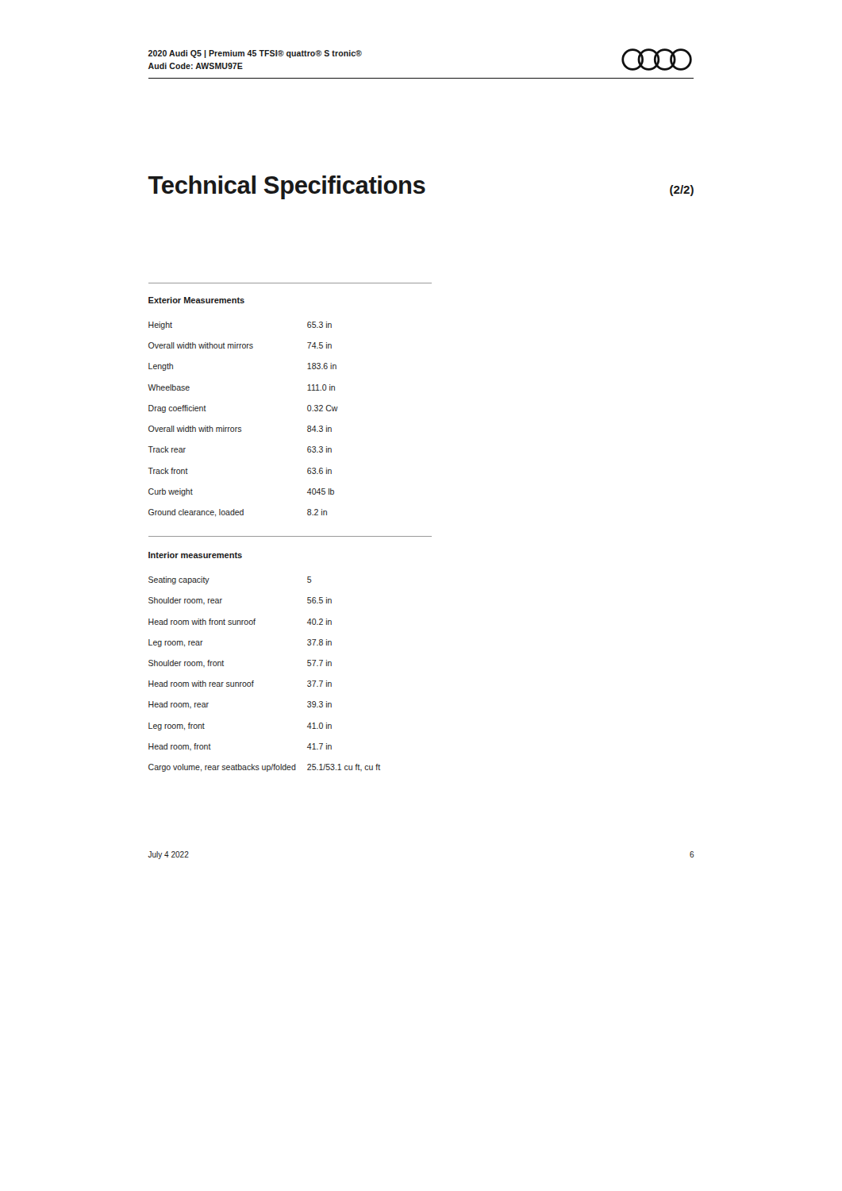2020 Audi Q5 | Premium 45 TFSI® quattro® S tronic®
Audi Code: AWSMU97E
Technical Specifications
(2/2)
Exterior Measurements
| Height | 65.3 in |
| Overall width without mirrors | 74.5 in |
| Length | 183.6 in |
| Wheelbase | 111.0 in |
| Drag coefficient | 0.32 Cw |
| Overall width with mirrors | 84.3 in |
| Track rear | 63.3 in |
| Track front | 63.6 in |
| Curb weight | 4045 lb |
| Ground clearance, loaded | 8.2 in |
Interior measurements
| Seating capacity | 5 |
| Shoulder room, rear | 56.5 in |
| Head room with front sunroof | 40.2 in |
| Leg room, rear | 37.8 in |
| Shoulder room, front | 57.7 in |
| Head room with rear sunroof | 37.7 in |
| Head room, rear | 39.3 in |
| Leg room, front | 41.0 in |
| Head room, front | 41.7 in |
| Cargo volume, rear seatbacks up/folded | 25.1/53.1 cu ft, cu ft |
July 4 2022
6